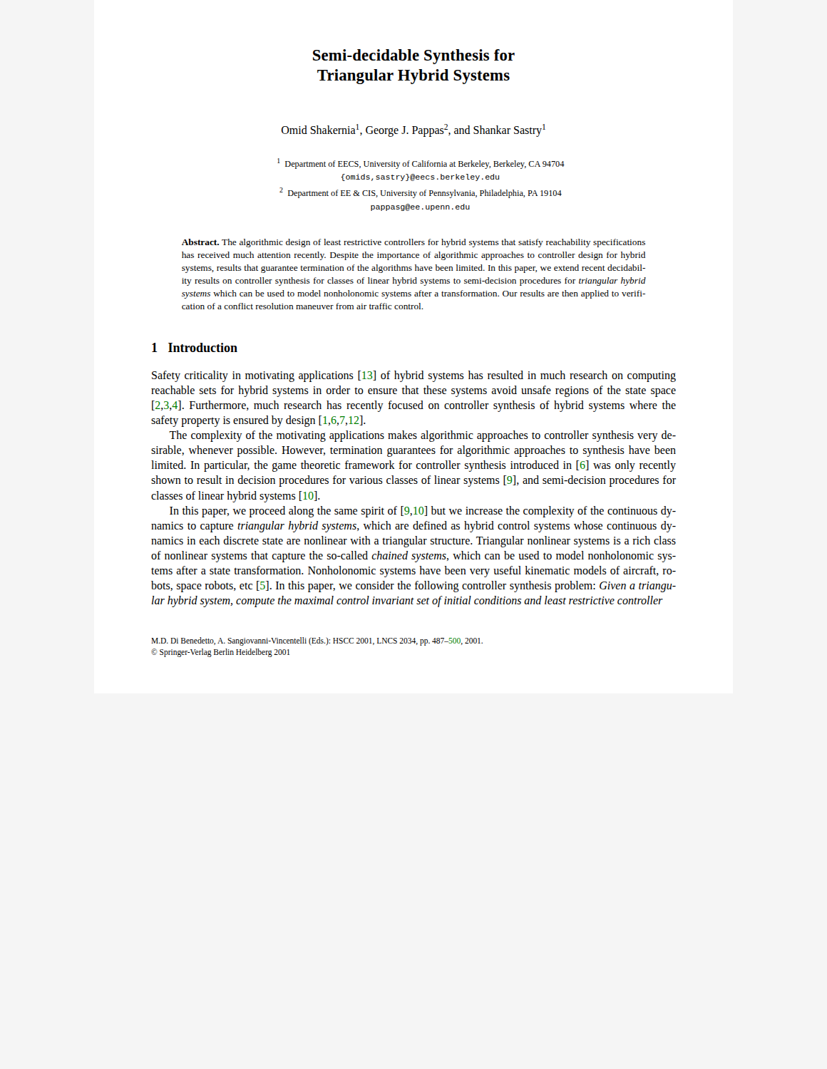Semi-decidable Synthesis for
Triangular Hybrid Systems
Omid Shakernia1, George J. Pappas2, and Shankar Sastry1
1 Department of EECS, University of California at Berkeley, Berkeley, CA 94704
{omids,sastry}@eecs.berkeley.edu
2 Department of EE & CIS, University of Pennsylvania, Philadelphia, PA 19104
pappasg@ee.upenn.edu
Abstract. The algorithmic design of least restrictive controllers for hybrid systems that satisfy reachability specifications has received much attention recently. Despite the importance of algorithmic approaches to controller design for hybrid systems, results that guarantee termination of the algorithms have been limited. In this paper, we extend recent decidability results on controller synthesis for classes of linear hybrid systems to semi-decision procedures for triangular hybrid systems which can be used to model nonholonomic systems after a transformation. Our results are then applied to verification of a conflict resolution maneuver from air traffic control.
1 Introduction
Safety criticality in motivating applications [13] of hybrid systems has resulted in much research on computing reachable sets for hybrid systems in order to ensure that these systems avoid unsafe regions of the state space [2,3,4]. Furthermore, much research has recently focused on controller synthesis of hybrid systems where the safety property is ensured by design [1,6,7,12].
The complexity of the motivating applications makes algorithmic approaches to controller synthesis very desirable, whenever possible. However, termination guarantees for algorithmic approaches to synthesis have been limited. In particular, the game theoretic framework for controller synthesis introduced in [6] was only recently shown to result in decision procedures for various classes of linear systems [9], and semi-decision procedures for classes of linear hybrid systems [10].
In this paper, we proceed along the same spirit of [9,10] but we increase the complexity of the continuous dynamics to capture triangular hybrid systems, which are defined as hybrid control systems whose continuous dynamics in each discrete state are nonlinear with a triangular structure. Triangular nonlinear systems is a rich class of nonlinear systems that capture the so-called chained systems, which can be used to model nonholonomic systems after a state transformation. Nonholonomic systems have been very useful kinematic models of aircraft, robots, space robots, etc [5]. In this paper, we consider the following controller synthesis problem: Given a triangular hybrid system, compute the maximal control invariant set of initial conditions and least restrictive controller
M.D. Di Benedetto, A. Sangiovanni-Vincentelli (Eds.): HSCC 2001, LNCS 2034, pp. 487–500, 2001.
© Springer-Verlag Berlin Heidelberg 2001